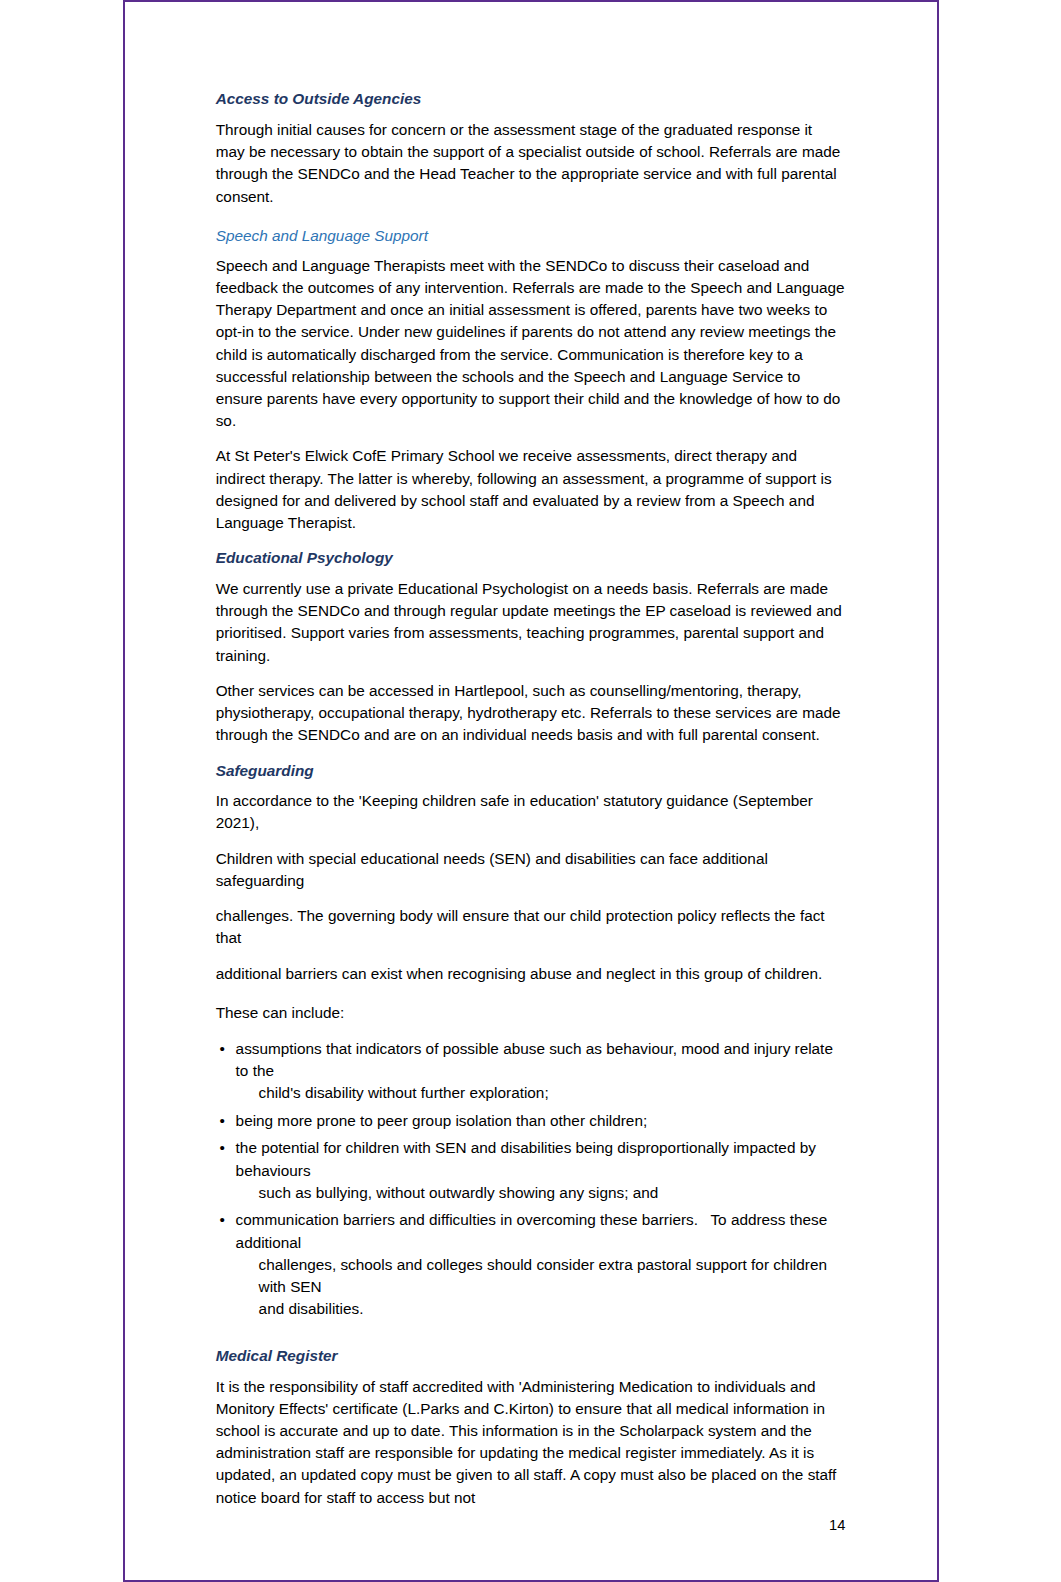Access to Outside Agencies
Through initial causes for concern or the assessment stage of the graduated response it may be necessary to obtain the support of a specialist outside of school. Referrals are made through the SENDCo and the Head Teacher to the appropriate service and with full parental consent.
Speech and Language Support
Speech and Language Therapists meet with the SENDCo to discuss their caseload and feedback the outcomes of any intervention. Referrals are made to the Speech and Language Therapy Department and once an initial assessment is offered, parents have two weeks to opt-in to the service. Under new guidelines if parents do not attend any review meetings the child is automatically discharged from the service. Communication is therefore key to a successful relationship between the schools and the Speech and Language Service to ensure parents have every opportunity to support their child and the knowledge of how to do so.
At St Peter's Elwick CofE Primary School we receive assessments, direct therapy and indirect therapy. The latter is whereby, following an assessment, a programme of support is designed for and delivered by school staff and evaluated by a review from a Speech and Language Therapist.
Educational Psychology
We currently use a private Educational Psychologist on a needs basis. Referrals are made through the SENDCo and through regular update meetings the EP caseload is reviewed and prioritised. Support varies from assessments, teaching programmes, parental support and training.
Other services can be accessed in Hartlepool, such as counselling/mentoring, therapy, physiotherapy, occupational therapy, hydrotherapy etc. Referrals to these services are made through the SENDCo and are on an individual needs basis and with full parental consent.
Safeguarding
In accordance to the 'Keeping children safe in education' statutory guidance (September 2021),
Children with special educational needs (SEN) and disabilities can face additional safeguarding
challenges. The governing body will ensure that our child protection policy reflects the fact that
additional barriers can exist when recognising abuse and neglect in this group of children.
These can include:
assumptions that indicators of possible abuse such as behaviour, mood and injury relate to thechild's disability without further exploration;
being more prone to peer group isolation than other children;
the potential for children with SEN and disabilities being disproportionally impacted by behaviourssuch as bullying, without outwardly showing any signs; and
communication barriers and difficulties in overcoming these barriers. To address these additionalchallenges, schools and colleges should consider extra pastoral support for children with SEN
and disabilities.
Medical Register
It is the responsibility of staff accredited with 'Administering Medication to individuals and Monitory Effects' certificate (L.Parks and C.Kirton) to ensure that all medical information in school is accurate and up to date. This information is in the Scholarpack system and the administration staff are responsible for updating the medical register immediately. As it is updated, an updated copy must be given to all staff. A copy must also be placed on the staff notice board for staff to access but not
14